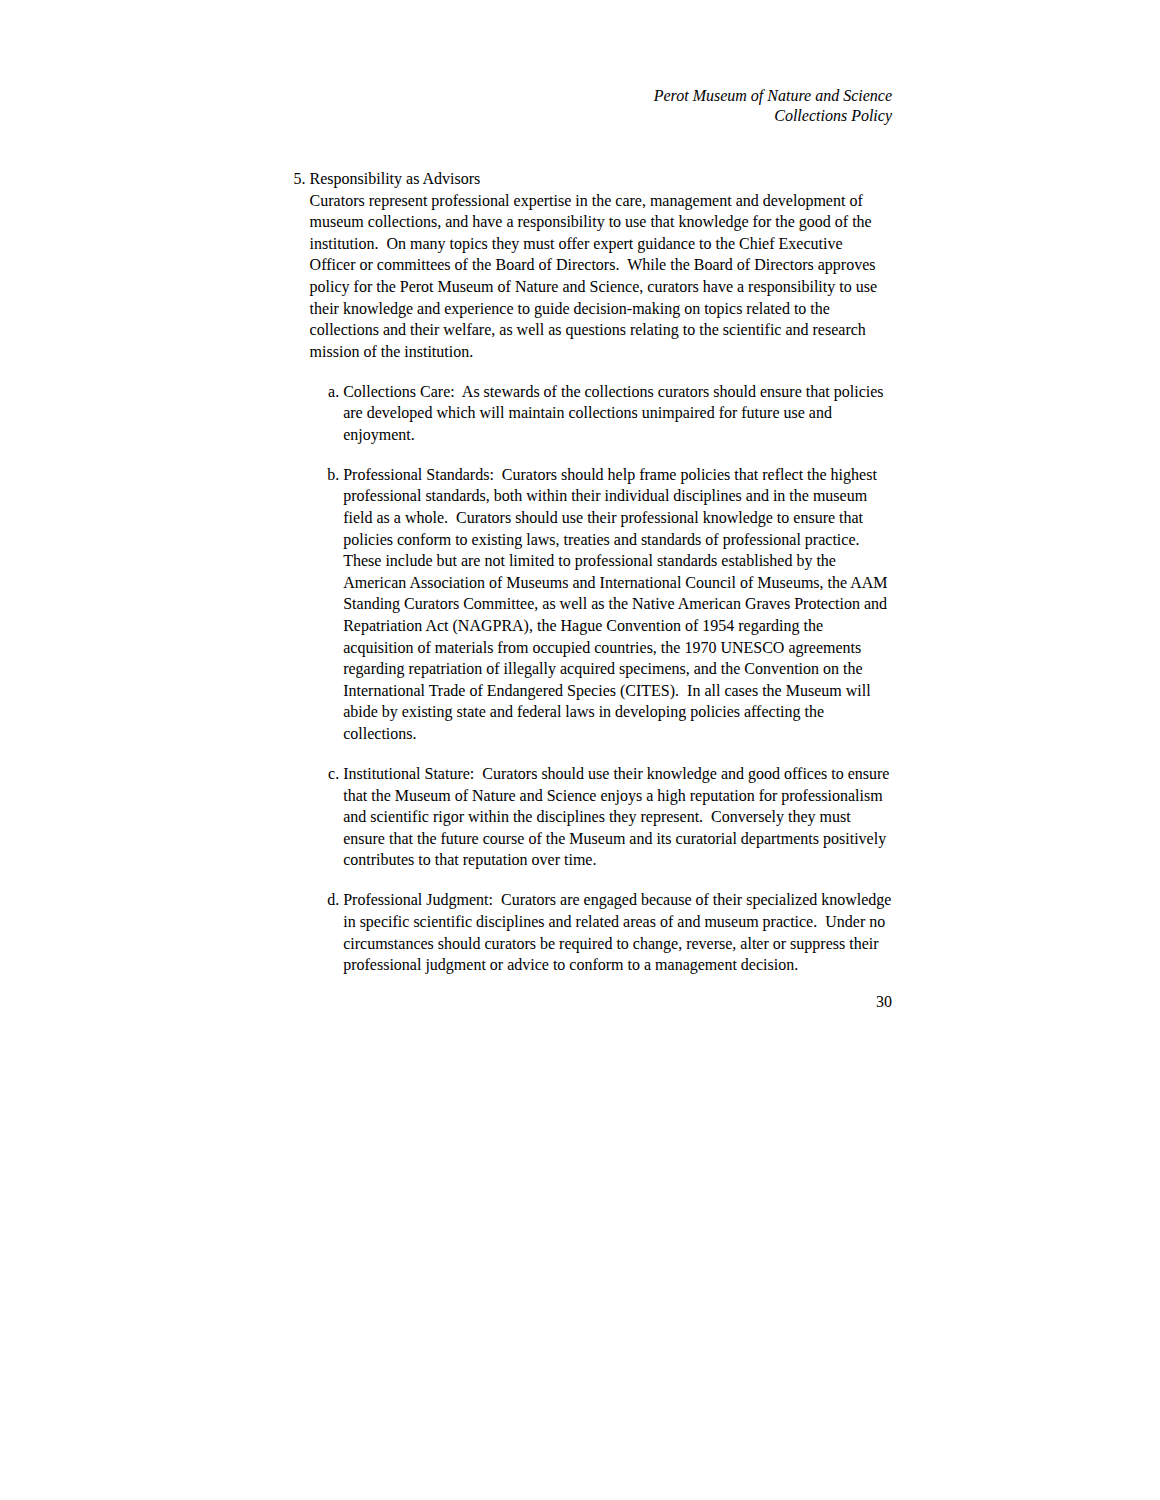Perot Museum of Nature and Science Collections Policy
Responsibility as Advisors Curators represent professional expertise in the care, management and development of museum collections, and have a responsibility to use that knowledge for the good of the institution. On many topics they must offer expert guidance to the Chief Executive Officer or committees of the Board of Directors. While the Board of Directors approves policy for the Perot Museum of Nature and Science, curators have a responsibility to use their knowledge and experience to guide decision-making on topics related to the collections and their welfare, as well as questions relating to the scientific and research mission of the institution.
Collections Care: As stewards of the collections curators should ensure that policies are developed which will maintain collections unimpaired for future use and enjoyment.
Professional Standards: Curators should help frame policies that reflect the highest professional standards, both within their individual disciplines and in the museum field as a whole. Curators should use their professional knowledge to ensure that policies conform to existing laws, treaties and standards of professional practice. These include but are not limited to professional standards established by the American Association of Museums and International Council of Museums, the AAM Standing Curators Committee, as well as the Native American Graves Protection and Repatriation Act (NAGPRA), the Hague Convention of 1954 regarding the acquisition of materials from occupied countries, the 1970 UNESCO agreements regarding repatriation of illegally acquired specimens, and the Convention on the International Trade of Endangered Species (CITES). In all cases the Museum will abide by existing state and federal laws in developing policies affecting the collections.
Institutional Stature: Curators should use their knowledge and good offices to ensure that the Museum of Nature and Science enjoys a high reputation for professionalism and scientific rigor within the disciplines they represent. Conversely they must ensure that the future course of the Museum and its curatorial departments positively contributes to that reputation over time.
Professional Judgment: Curators are engaged because of their specialized knowledge in specific scientific disciplines and related areas of and museum practice. Under no circumstances should curators be required to change, reverse, alter or suppress their professional judgment or advice to conform to a management decision.
30